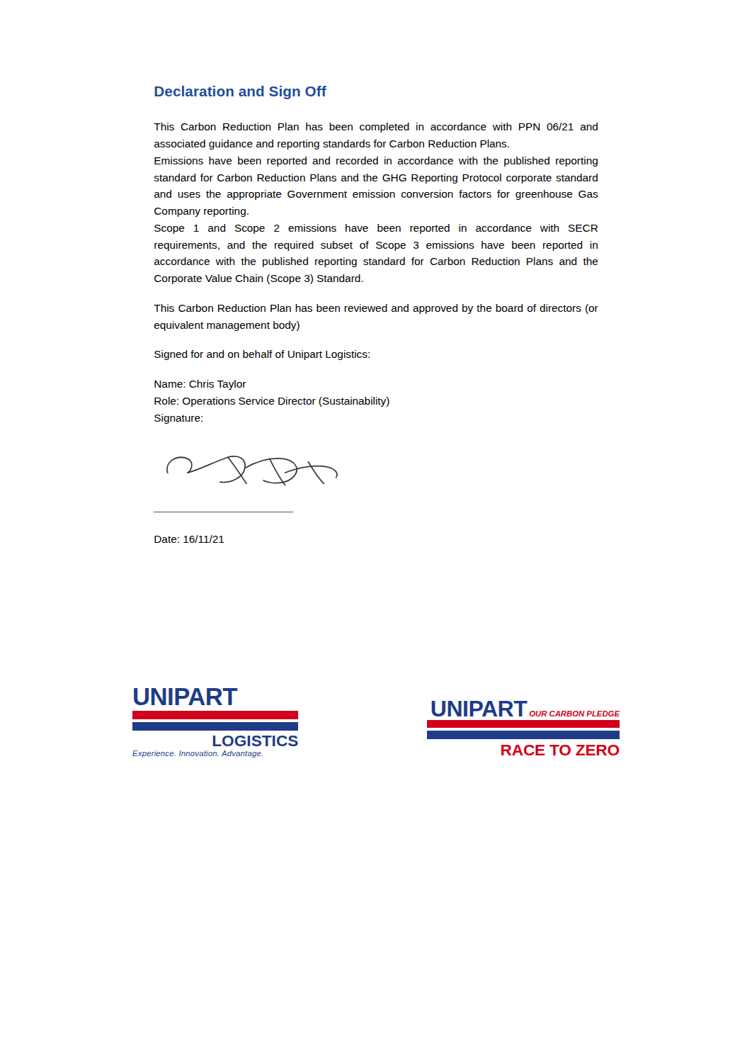Declaration and Sign Off
This Carbon Reduction Plan has been completed in accordance with PPN 06/21 and associated guidance and reporting standards for Carbon Reduction Plans.
Emissions have been reported and recorded in accordance with the published reporting standard for Carbon Reduction Plans and the GHG Reporting Protocol corporate standard and uses the appropriate Government emission conversion factors for greenhouse Gas Company reporting.
Scope 1 and Scope 2 emissions have been reported in accordance with SECR requirements, and the required subset of Scope 3 emissions have been reported in accordance with the published reporting standard for Carbon Reduction Plans and the Corporate Value Chain (Scope 3) Standard.
This Carbon Reduction Plan has been reviewed and approved by the board of directors (or equivalent management body)
Signed for and on behalf of Unipart Logistics:
Name: Chris Taylor
Role: Operations Service Director (Sustainability)
Signature:
Date: 16/11/21
UNI PART
LOGISTICS
Experience. Innovation. Advantage.
UNIPART OUR CARBON PLEDGE
RACE TO ZERO